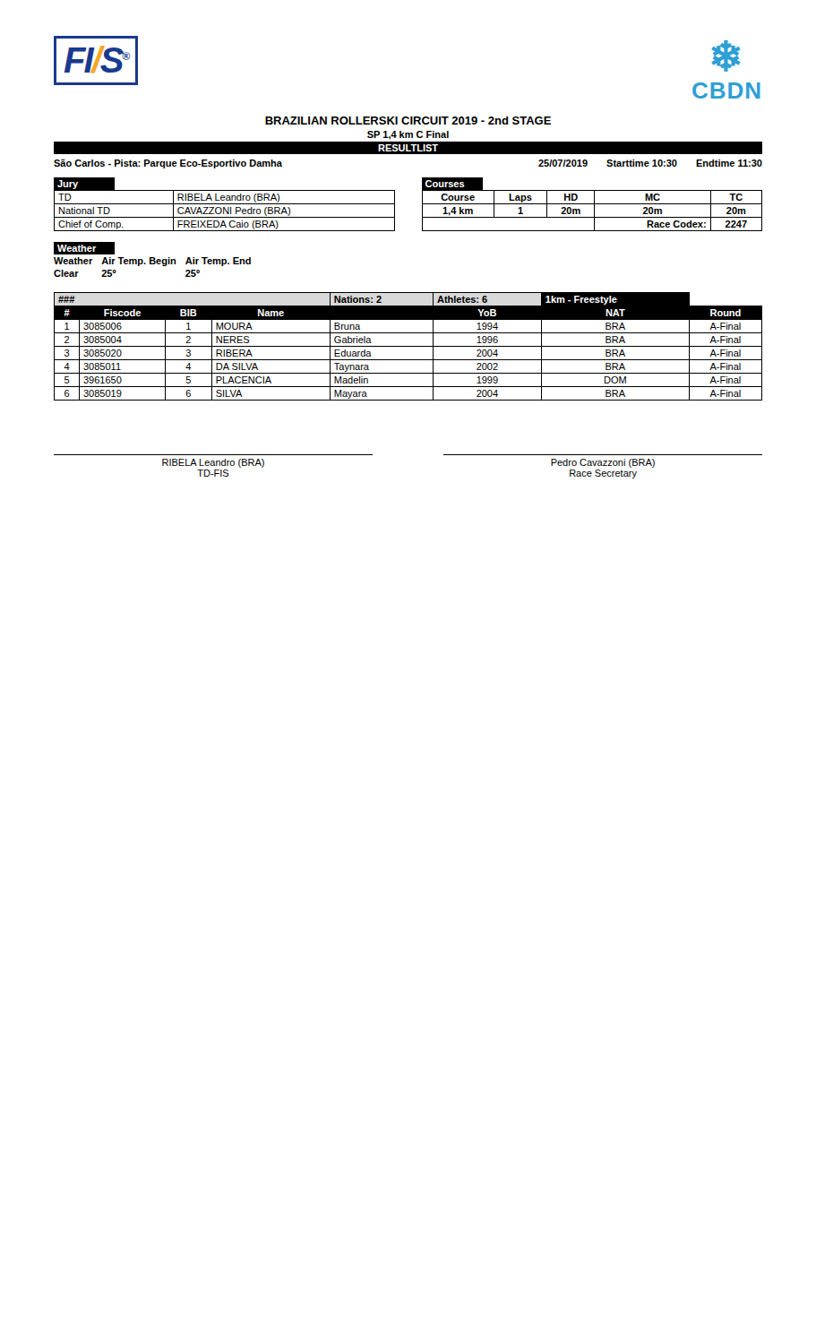FI/S®
❄
CBDN
BRAZILIAN ROLLERSKI CIRCUIT 2019 - 2nd STAGE
SP 1,4 km C Final
RESULTLIST
São Carlos - Pista: Parque Eco-Esportivo Damha
25/07/2019 Starttime 10:30 Endtime 11:30
Jury
| TD | RIBELA Leandro (BRA) |
| National TD | CAVAZZONI Pedro (BRA) |
| Chief of Comp. | FREIXEDA Caio (BRA) |
Courses
| Course | Laps | HD | MC | TC |
| --- | --- | --- | --- | --- |
| 1,4 km | 1 | 20m | 20m | 20m |
| | Race Codex: | 2247 |
Weather
| Weather | Air Temp. Begin | Air Temp. End |
| Clear | 25º | 25º |
| ### | Nations: 2 | Athletes: 6 | 1km - Freestyle |
| # | Fiscode | BIB | Name | | YoB | NAT | Round |
| 1 | 3085006 | 1 | MOURA | Bruna | 1994 | BRA | A-Final |
| 2 | 3085004 | 2 | NERES | Gabriela | 1996 | BRA | A-Final |
| 3 | 3085020 | 3 | RIBERA | Eduarda | 2004 | BRA | A-Final |
| 4 | 3085011 | 4 | DA SILVA | Taynara | 2002 | BRA | A-Final |
| 5 | 3961650 | 5 | PLACENCIA | Madelin | 1999 | DOM | A-Final |
| 6 | 3085019 | 6 | SILVA | Mayara | 2004 | BRA | A-Final |
RIBELA Leandro (BRA)
TD-FIS
Pedro Cavazzoni (BRA)
Race Secretary